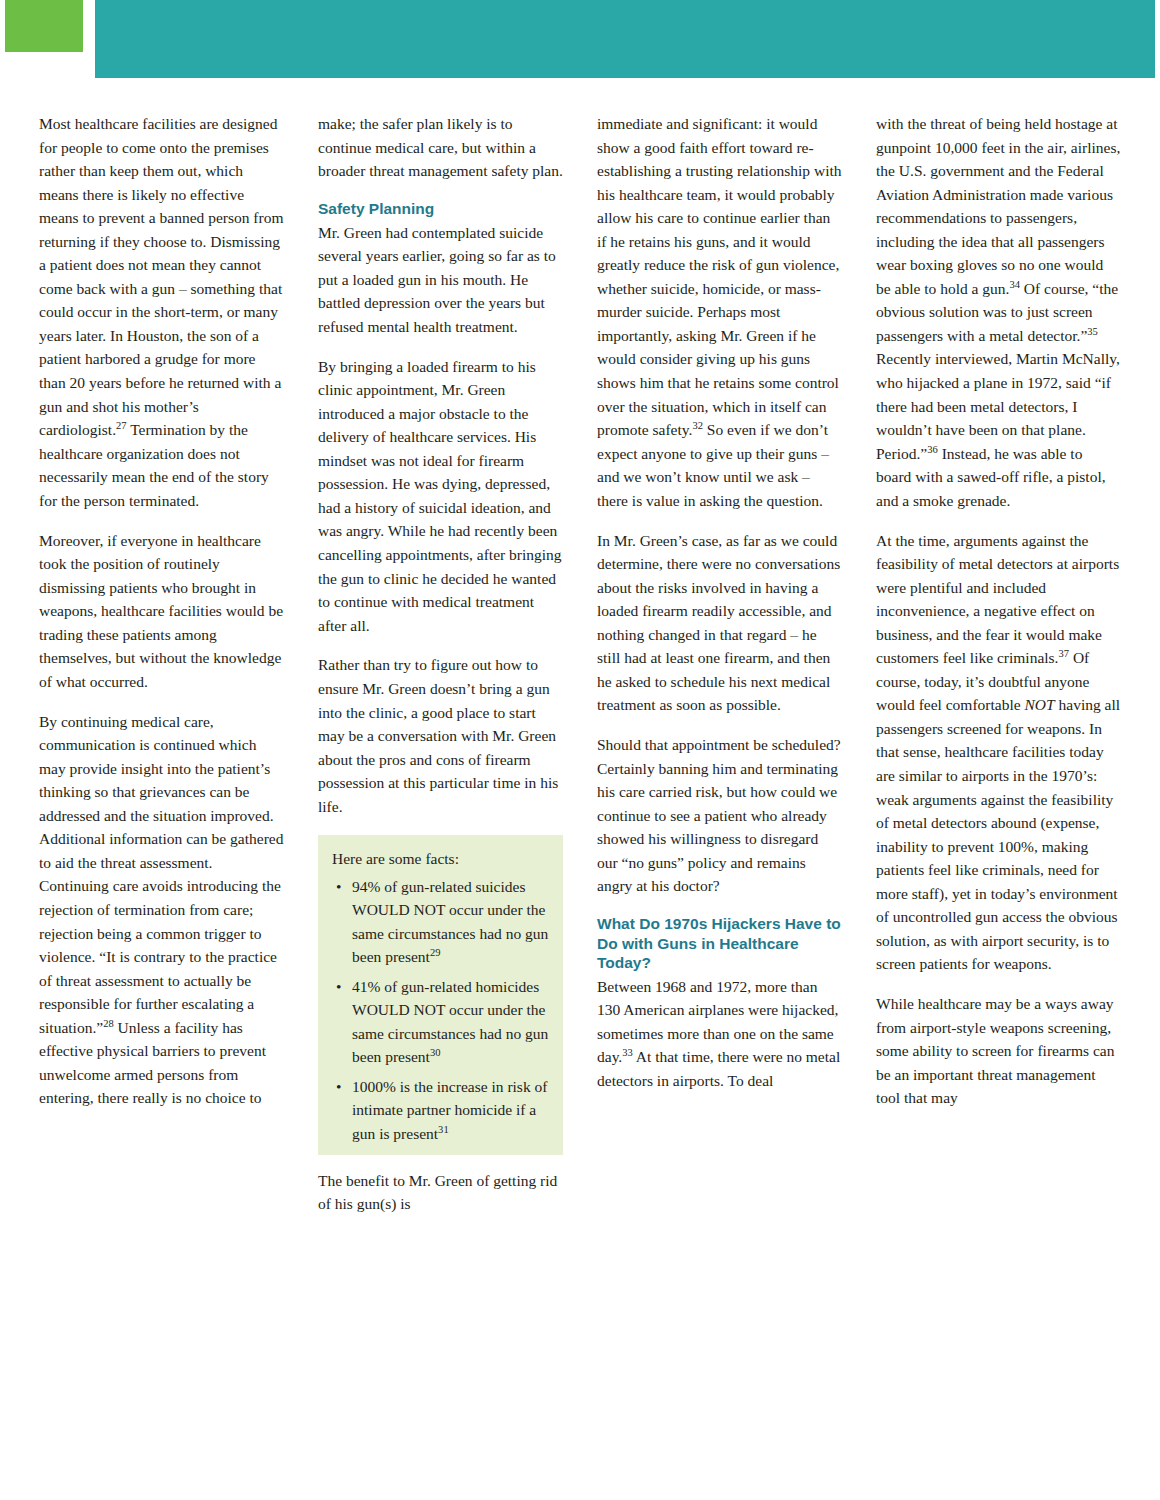Most healthcare facilities are designed for people to come onto the premises rather than keep them out, which means there is likely no effective means to prevent a banned person from returning if they choose to. Dismissing a patient does not mean they cannot come back with a gun – something that could occur in the short-term, or many years later. In Houston, the son of a patient harbored a grudge for more than 20 years before he returned with a gun and shot his mother’s cardiologist.27 Termination by the healthcare organization does not necessarily mean the end of the story for the person terminated.
Moreover, if everyone in healthcare took the position of routinely dismissing patients who brought in weapons, healthcare facilities would be trading these patients among themselves, but without the knowledge of what occurred.
By continuing medical care, communication is continued which may provide insight into the patient’s thinking so that grievances can be addressed and the situation improved. Additional information can be gathered to aid the threat assessment. Continuing care avoids introducing the rejection of termination from care; rejection being a common trigger to violence. “It is contrary to the practice of threat assessment to actually be responsible for further escalating a situation.”28 Unless a facility has effective physical barriers to prevent unwelcome armed persons from entering, there really is no choice to
make; the safer plan likely is to continue medical care, but within a broader threat management safety plan.
Safety Planning
Mr. Green had contemplated suicide several years earlier, going so far as to put a loaded gun in his mouth. He battled depression over the years but refused mental health treatment.
By bringing a loaded firearm to his clinic appointment, Mr. Green introduced a major obstacle to the delivery of healthcare services. His mindset was not ideal for firearm possession. He was dying, depressed, had a history of suicidal ideation, and was angry. While he had recently been cancelling appointments, after bringing the gun to clinic he decided he wanted to continue with medical treatment after all.
Rather than try to figure out how to ensure Mr. Green doesn’t bring a gun into the clinic, a good place to start may be a conversation with Mr. Green about the pros and cons of firearm possession at this particular time in his life.
Here are some facts:
94% of gun-related suicides WOULD NOT occur under the same circumstances had no gun been present29
41% of gun-related homicides WOULD NOT occur under the same circumstances had no gun been present30
1000% is the increase in risk of intimate partner homicide if a gun is present31
The benefit to Mr. Green of getting rid of his gun(s) is
immediate and significant: it would show a good faith effort toward re-establishing a trusting relationship with his healthcare team, it would probably allow his care to continue earlier than if he retains his guns, and it would greatly reduce the risk of gun violence, whether suicide, homicide, or mass-murder suicide. Perhaps most importantly, asking Mr. Green if he would consider giving up his guns shows him that he retains some control over the situation, which in itself can promote safety.32 So even if we don’t expect anyone to give up their guns – and we won’t know until we ask – there is value in asking the question.
In Mr. Green’s case, as far as we could determine, there were no conversations about the risks involved in having a loaded firearm readily accessible, and nothing changed in that regard – he still had at least one firearm, and then he asked to schedule his next medical treatment as soon as possible.
Should that appointment be scheduled? Certainly banning him and terminating his care carried risk, but how could we continue to see a patient who already showed his willingness to disregard our “no guns” policy and remains angry at his doctor?
What Do 1970s Hijackers Have to Do with Guns in Healthcare Today?
Between 1968 and 1972, more than 130 American airplanes were hijacked, sometimes more than one on the same day.33 At that time, there were no metal detectors in airports. To deal
with the threat of being held hostage at gunpoint 10,000 feet in the air, airlines, the U.S. government and the Federal Aviation Administration made various recommendations to passengers, including the idea that all passengers wear boxing gloves so no one would be able to hold a gun.34 Of course, “the obvious solution was to just screen passengers with a metal detector.”35 Recently interviewed, Martin McNally, who hijacked a plane in 1972, said “if there had been metal detectors, I wouldn’t have been on that plane. Period.”36 Instead, he was able to board with a sawed-off rifle, a pistol, and a smoke grenade.
At the time, arguments against the feasibility of metal detectors at airports were plentiful and included inconvenience, a negative effect on business, and the fear it would make customers feel like criminals.37 Of course, today, it’s doubtful anyone would feel comfortable NOT having all passengers screened for weapons. In that sense, healthcare facilities today are similar to airports in the 1970’s: weak arguments against the feasibility of metal detectors abound (expense, inability to prevent 100%, making patients feel like criminals, need for more staff), yet in today’s environment of uncontrolled gun access the obvious solution, as with airport security, is to screen patients for weapons.
While healthcare may be a ways away from airport-style weapons screening, some ability to screen for firearms can be an important threat management tool that may